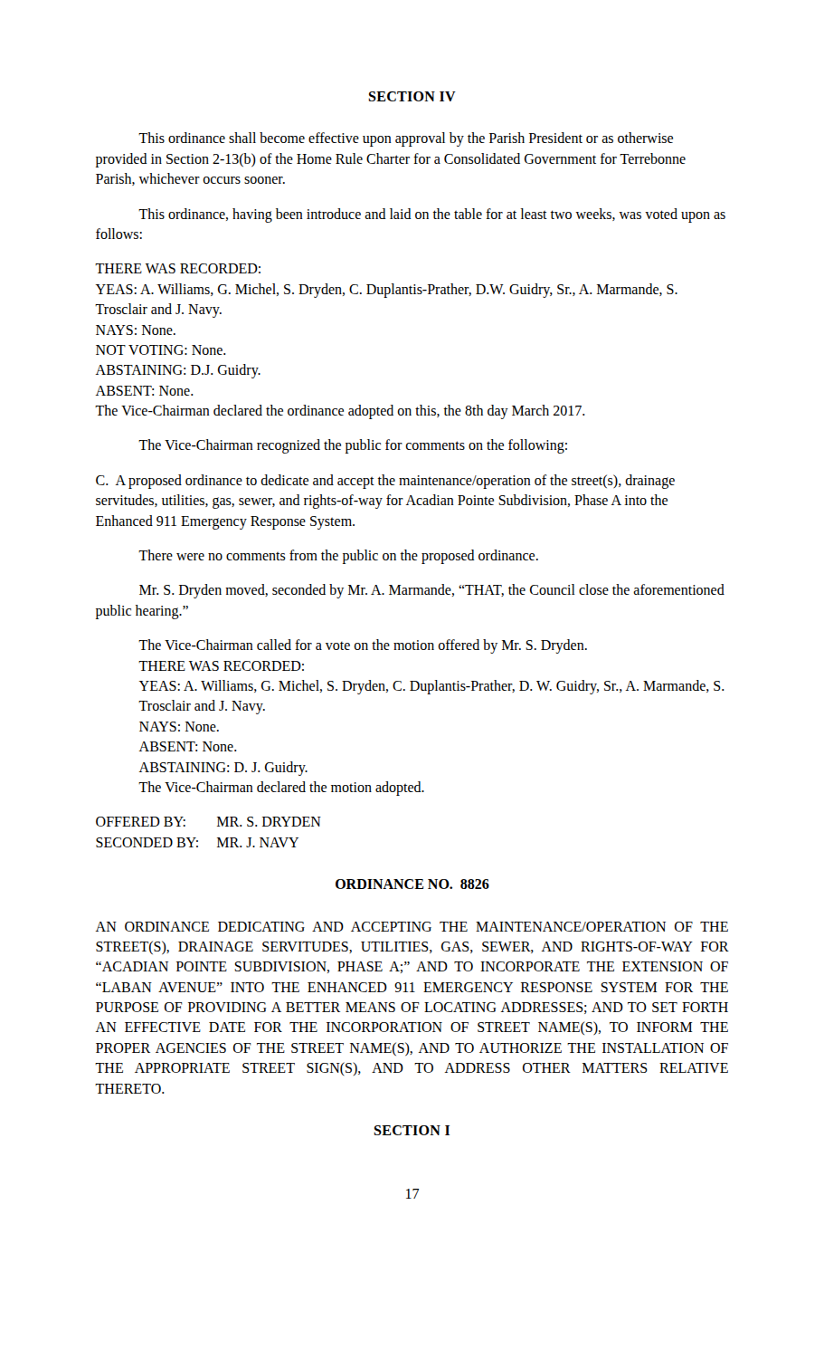SECTION IV
This ordinance shall become effective upon approval by the Parish President or as otherwise provided in Section 2-13(b) of the Home Rule Charter for a Consolidated Government for Terrebonne Parish, whichever occurs sooner.
This ordinance, having been introduce and laid on the table for at least two weeks, was voted upon as follows:
THERE WAS RECORDED:
YEAS: A. Williams, G. Michel, S. Dryden, C. Duplantis-Prather, D.W. Guidry, Sr., A. Marmande, S. Trosclair and J. Navy.
NAYS: None.
NOT VOTING: None.
ABSTAINING: D.J. Guidry.
ABSENT: None.
The Vice-Chairman declared the ordinance adopted on this, the 8th day March 2017.
The Vice-Chairman recognized the public for comments on the following:
C. A proposed ordinance to dedicate and accept the maintenance/operation of the street(s), drainage servitudes, utilities, gas, sewer, and rights-of-way for Acadian Pointe Subdivision, Phase A into the Enhanced 911 Emergency Response System.
There were no comments from the public on the proposed ordinance.
Mr. S. Dryden moved, seconded by Mr. A. Marmande, “THAT, the Council close the aforementioned public hearing.”
The Vice-Chairman called for a vote on the motion offered by Mr. S. Dryden.
THERE WAS RECORDED:
YEAS: A. Williams, G. Michel, S. Dryden, C. Duplantis-Prather, D. W. Guidry, Sr., A. Marmande, S. Trosclair and J. Navy.
NAYS: None.
ABSENT: None.
ABSTAINING: D. J. Guidry.
The Vice-Chairman declared the motion adopted.
| OFFERED BY: | MR. S. DRYDEN |
| SECONDED BY: | MR. J. NAVY |
ORDINANCE NO. 8826
AN ORDINANCE DEDICATING AND ACCEPTING THE MAINTENANCE/OPERATION OF THE STREET(S), DRAINAGE SERVITUDES, UTILITIES, GAS, SEWER, AND RIGHTS-OF-WAY FOR “ACADIAN POINTE SUBDIVISION, PHASE A;” AND TO INCORPORATE THE EXTENSION OF “LABAN AVENUE” INTO THE ENHANCED 911 EMERGENCY RESPONSE SYSTEM FOR THE PURPOSE OF PROVIDING A BETTER MEANS OF LOCATING ADDRESSES; AND TO SET FORTH AN EFFECTIVE DATE FOR THE INCORPORATION OF STREET NAME(S), TO INFORM THE PROPER AGENCIES OF THE STREET NAME(S), AND TO AUTHORIZE THE INSTALLATION OF THE APPROPRIATE STREET SIGN(S), AND TO ADDRESS OTHER MATTERS RELATIVE THERETO.
SECTION I
17